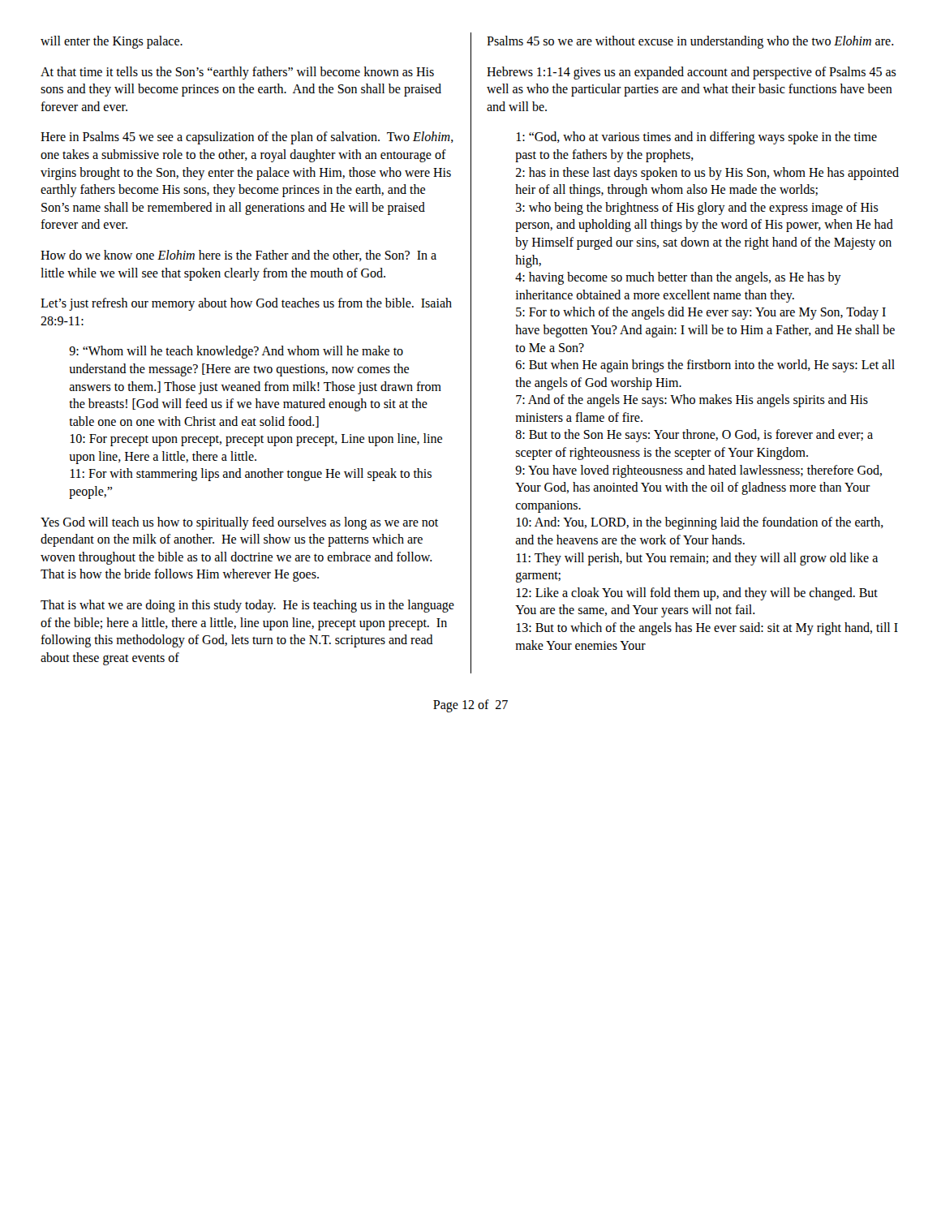will enter the Kings palace.
At that time it tells us the Son’s “earthly fathers” will become known as His sons and they will become princes on the earth. And the Son shall be praised forever and ever.
Here in Psalms 45 we see a capsulization of the plan of salvation. Two Elohim, one takes a submissive role to the other, a royal daughter with an entourage of virgins brought to the Son, they enter the palace with Him, those who were His earthly fathers become His sons, they become princes in the earth, and the Son’s name shall be remembered in all generations and He will be praised forever and ever.
How do we know one Elohim here is the Father and the other, the Son? In a little while we will see that spoken clearly from the mouth of God.
Let’s just refresh our memory about how God teaches us from the bible. Isaiah 28:9-11:
9: “Whom will he teach knowledge? And whom will he make to understand the message? [Here are two questions, now comes the answers to them.] Those just weaned from milk! Those just drawn from the breasts! [God will feed us if we have matured enough to sit at the table one on one with Christ and eat solid food.]
10: For precept upon precept, precept upon precept, Line upon line, line upon line, Here a little, there a little.
11: For with stammering lips and another tongue He will speak to this people,”
Yes God will teach us how to spiritually feed ourselves as long as we are not dependant on the milk of another. He will show us the patterns which are woven throughout the bible as to all doctrine we are to embrace and follow. That is how the bride follows Him wherever He goes.
That is what we are doing in this study today. He is teaching us in the language of the bible; here a little, there a little, line upon line, precept upon precept. In following this methodology of God, lets turn to the N.T. scriptures and read about these great events of
Psalms 45 so we are without excuse in understanding who the two Elohim are.
Hebrews 1:1-14 gives us an expanded account and perspective of Psalms 45 as well as who the particular parties are and what their basic functions have been and will be.
1: “God, who at various times and in differing ways spoke in the time past to the fathers by the prophets,
2: has in these last days spoken to us by His Son, whom He has appointed heir of all things, through whom also He made the worlds;
3: who being the brightness of His glory and the express image of His person, and upholding all things by the word of His power, when He had by Himself purged our sins, sat down at the right hand of the Majesty on high,
4: having become so much better than the angels, as He has by inheritance obtained a more excellent name than they.
5: For to which of the angels did He ever say: You are My Son, Today I have begotten You? And again: I will be to Him a Father, and He shall be to Me a Son?
6: But when He again brings the firstborn into the world, He says: Let all the angels of God worship Him.
7: And of the angels He says: Who makes His angels spirits and His ministers a flame of fire.
8: But to the Son He says: Your throne, O God, is forever and ever; a scepter of righteousness is the scepter of Your Kingdom.
9: You have loved righteousness and hated lawlessness; therefore God, Your God, has anointed You with the oil of gladness more than Your companions.
10: And: You, LORD, in the beginning laid the foundation of the earth, and the heavens are the work of Your hands.
11: They will perish, but You remain; and they will all grow old like a garment;
12: Like a cloak You will fold them up, and they will be changed. But You are the same, and Your years will not fail.
13: But to which of the angels has He ever said: sit at My right hand, till I make Your enemies Your
Page 12 of 27